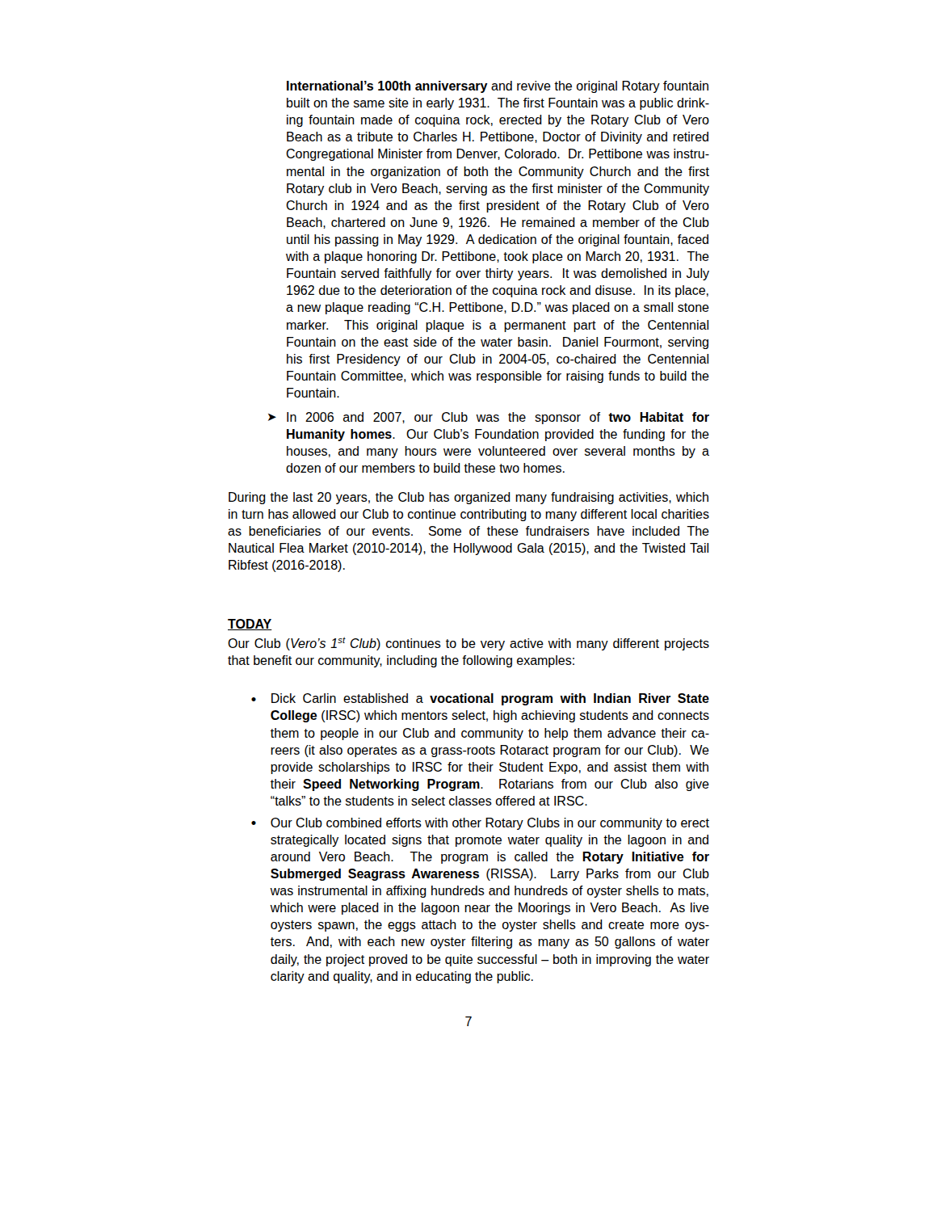International’s 100th anniversary and revive the original Rotary fountain built on the same site in early 1931. The first Fountain was a public drinking fountain made of coquina rock, erected by the Rotary Club of Vero Beach as a tribute to Charles H. Pettibone, Doctor of Divinity and retired Congregational Minister from Denver, Colorado. Dr. Pettibone was instrumental in the organization of both the Community Church and the first Rotary club in Vero Beach, serving as the first minister of the Community Church in 1924 and as the first president of the Rotary Club of Vero Beach, chartered on June 9, 1926. He remained a member of the Club until his passing in May 1929. A dedication of the original fountain, faced with a plaque honoring Dr. Pettibone, took place on March 20, 1931. The Fountain served faithfully for over thirty years. It was demolished in July 1962 due to the deterioration of the coquina rock and disuse. In its place, a new plaque reading “C.H. Pettibone, D.D.” was placed on a small stone marker. This original plaque is a permanent part of the Centennial Fountain on the east side of the water basin. Daniel Fourmont, serving his first Presidency of our Club in 2004-05, co-chaired the Centennial Fountain Committee, which was responsible for raising funds to build the Fountain.
In 2006 and 2007, our Club was the sponsor of two Habitat for Humanity homes. Our Club’s Foundation provided the funding for the houses, and many hours were volunteered over several months by a dozen of our members to build these two homes.
During the last 20 years, the Club has organized many fundraising activities, which in turn has allowed our Club to continue contributing to many different local charities as beneficiaries of our events. Some of these fundraisers have included The Nautical Flea Market (2010-2014), the Hollywood Gala (2015), and the Twisted Tail Ribfest (2016-2018).
TODAY
Our Club (Vero’s 1st Club) continues to be very active with many different projects that benefit our community, including the following examples:
Dick Carlin established a vocational program with Indian River State College (IRSC) which mentors select, high achieving students and connects them to people in our Club and community to help them advance their careers (it also operates as a grass-roots Rotaract program for our Club). We provide scholarships to IRSC for their Student Expo, and assist them with their Speed Networking Program. Rotarians from our Club also give “talks” to the students in select classes offered at IRSC.
Our Club combined efforts with other Rotary Clubs in our community to erect strategically located signs that promote water quality in the lagoon in and around Vero Beach. The program is called the Rotary Initiative for Submerged Seagrass Awareness (RISSA). Larry Parks from our Club was instrumental in affixing hundreds and hundreds of oyster shells to mats, which were placed in the lagoon near the Moorings in Vero Beach. As live oysters spawn, the eggs attach to the oyster shells and create more oysters. And, with each new oyster filtering as many as 50 gallons of water daily, the project proved to be quite successful – both in improving the water clarity and quality, and in educating the public.
7